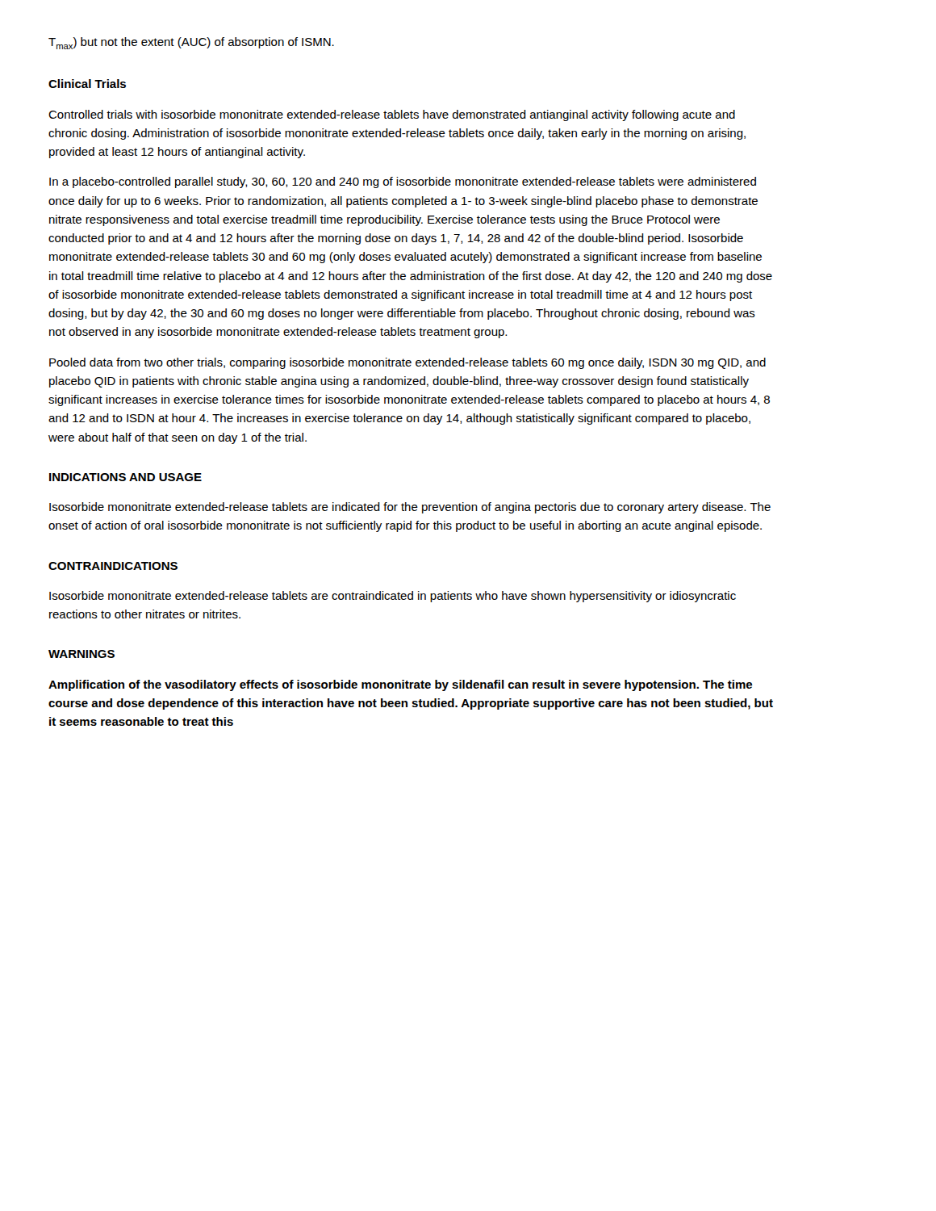Tmax) but not the extent (AUC) of absorption of ISMN.
Clinical Trials
Controlled trials with isosorbide mononitrate extended-release tablets have demonstrated antianginal activity following acute and chronic dosing. Administration of isosorbide mononitrate extended-release tablets once daily, taken early in the morning on arising, provided at least 12 hours of antianginal activity.
In a placebo-controlled parallel study, 30, 60, 120 and 240 mg of isosorbide mononitrate extended-release tablets were administered once daily for up to 6 weeks. Prior to randomization, all patients completed a 1- to 3-week single-blind placebo phase to demonstrate nitrate responsiveness and total exercise treadmill time reproducibility. Exercise tolerance tests using the Bruce Protocol were conducted prior to and at 4 and 12 hours after the morning dose on days 1, 7, 14, 28 and 42 of the double-blind period. Isosorbide mononitrate extended-release tablets 30 and 60 mg (only doses evaluated acutely) demonstrated a significant increase from baseline in total treadmill time relative to placebo at 4 and 12 hours after the administration of the first dose. At day 42, the 120 and 240 mg dose of isosorbide mononitrate extended-release tablets demonstrated a significant increase in total treadmill time at 4 and 12 hours post dosing, but by day 42, the 30 and 60 mg doses no longer were differentiable from placebo. Throughout chronic dosing, rebound was not observed in any isosorbide mononitrate extended-release tablets treatment group.
Pooled data from two other trials, comparing isosorbide mononitrate extended-release tablets 60 mg once daily, ISDN 30 mg QID, and placebo QID in patients with chronic stable angina using a randomized, double-blind, three-way crossover design found statistically significant increases in exercise tolerance times for isosorbide mononitrate extended-release tablets compared to placebo at hours 4, 8 and 12 and to ISDN at hour 4. The increases in exercise tolerance on day 14, although statistically significant compared to placebo, were about half of that seen on day 1 of the trial.
INDICATIONS AND USAGE
Isosorbide mononitrate extended-release tablets are indicated for the prevention of angina pectoris due to coronary artery disease. The onset of action of oral isosorbide mononitrate is not sufficiently rapid for this product to be useful in aborting an acute anginal episode.
CONTRAINDICATIONS
Isosorbide mononitrate extended-release tablets are contraindicated in patients who have shown hypersensitivity or idiosyncratic reactions to other nitrates or nitrites.
WARNINGS
Amplification of the vasodilatory effects of isosorbide mononitrate by sildenafil can result in severe hypotension. The time course and dose dependence of this interaction have not been studied. Appropriate supportive care has not been studied, but it seems reasonable to treat this